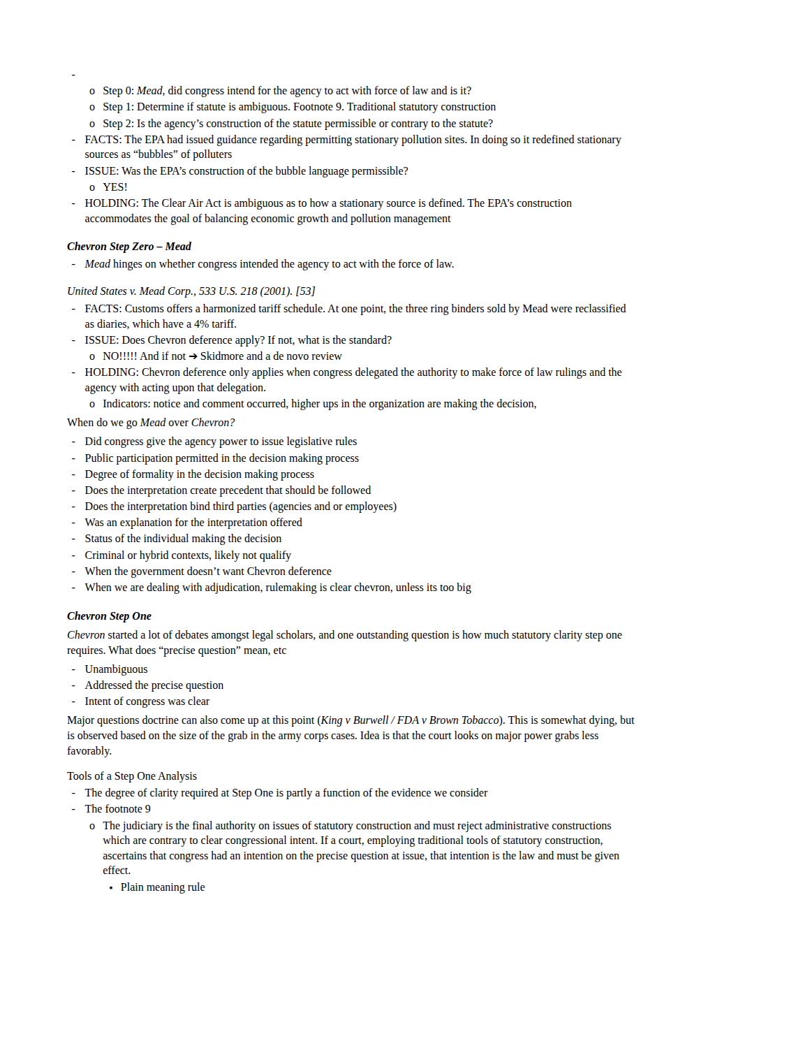Step 0: Mead, did congress intend for the agency to act with force of law and is it?
Step 1: Determine if statute is ambiguous. Footnote 9. Traditional statutory construction
Step 2: Is the agency’s construction of the statute permissible or contrary to the statute?
FACTS: The EPA had issued guidance regarding permitting stationary pollution sites. In doing so it redefined stationary sources as “bubbles” of polluters
ISSUE: Was the EPA’s construction of the bubble language permissible?
YES!
HOLDING: The Clear Air Act is ambiguous as to how a stationary source is defined. The EPA’s construction accommodates the goal of balancing economic growth and pollution management
Chevron Step Zero – Mead
Mead hinges on whether congress intended the agency to act with the force of law.
United States v. Mead Corp., 533 U.S. 218 (2001). [53]
FACTS: Customs offers a harmonized tariff schedule. At one point, the three ring binders sold by Mead were reclassified as diaries, which have a 4% tariff.
ISSUE: Does Chevron deference apply? If not, what is the standard?
NO!!!!! And if not ➔ Skidmore and a de novo review
HOLDING: Chevron deference only applies when congress delegated the authority to make force of law rulings and the agency with acting upon that delegation.
Indicators: notice and comment occurred, higher ups in the organization are making the decision,
When do we go Mead over Chevron?
Did congress give the agency power to issue legislative rules
Public participation permitted in the decision making process
Degree of formality in the decision making process
Does the interpretation create precedent that should be followed
Does the interpretation bind third parties (agencies and or employees)
Was an explanation for the interpretation offered
Status of the individual making the decision
Criminal or hybrid contexts, likely not qualify
When the government doesn’t want Chevron deference
When we are dealing with adjudication, rulemaking is clear chevron, unless its too big
Chevron Step One
Chevron started a lot of debates amongst legal scholars, and one outstanding question is how much statutory clarity step one requires. What does “precise question” mean, etc
Unambiguous
Addressed the precise question
Intent of congress was clear
Major questions doctrine can also come up at this point (King v Burwell / FDA v Brown Tobacco). This is somewhat dying, but is observed based on the size of the grab in the army corps cases. Idea is that the court looks on major power grabs less favorably.
Tools of a Step One Analysis
The degree of clarity required at Step One is partly a function of the evidence we consider
The footnote 9
The judiciary is the final authority on issues of statutory construction and must reject administrative constructions which are contrary to clear congressional intent. If a court, employing traditional tools of statutory construction, ascertains that congress had an intention on the precise question at issue, that intention is the law and must be given effect.
Plain meaning rule